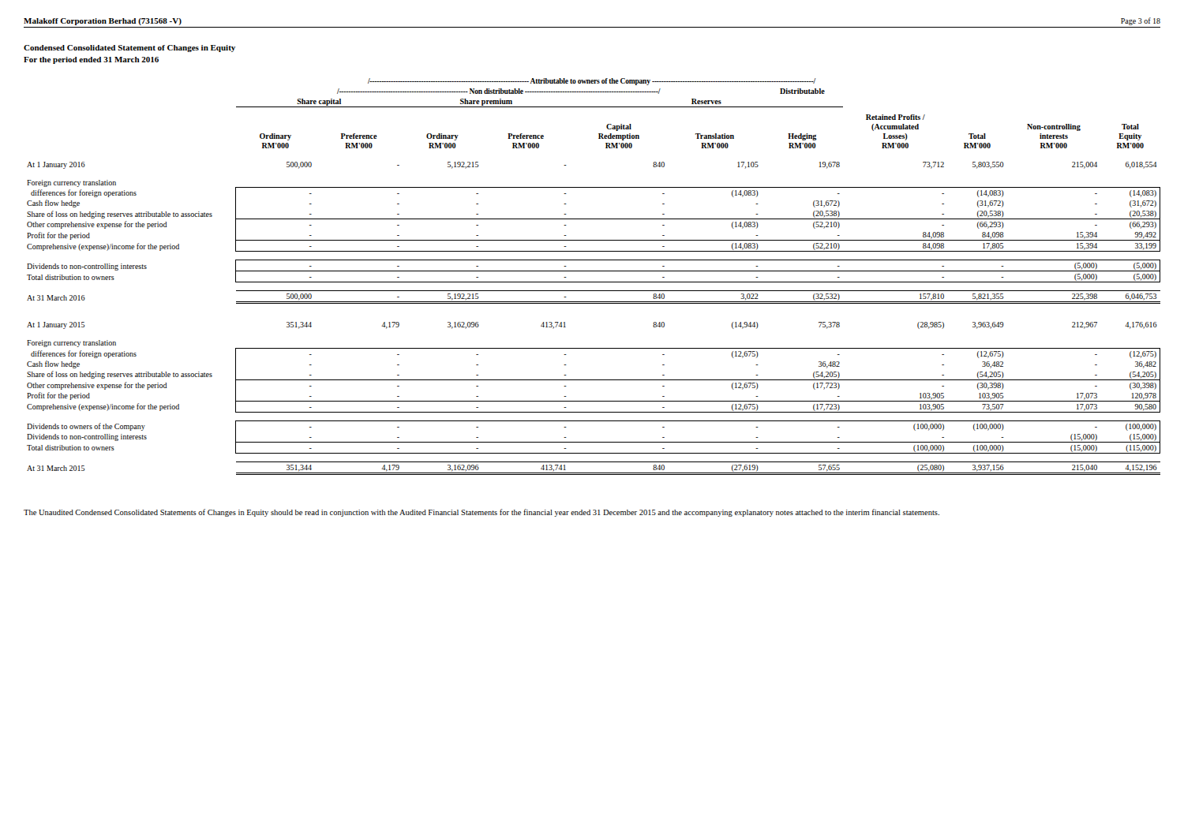Malakoff Corporation Berhad (731568 -V) Page 3 of 18
Condensed Consolidated Statement of Changes in Equity
For the period ended 31 March 2016
| | /-------------------------------------------------------------------- Attributable to owners of the Company ---------------------------------------------------------------------/ | |
| --- | --- | --- |
| | /------------------------------------------------------- Non distributable ---------------------------------------------------------/ | Distributable | | | |
| | Share capital | Share premium | Reserves | | | | |
| | Ordinary RM'000 | Preference RM'000 | Ordinary RM'000 | Preference RM'000 | Capital Redemption RM'000 | Translation RM'000 | Hedging RM'000 | Retained Profits / (Accumulated Losses) RM'000 | Total RM'000 | Non-controlling interests RM'000 | Total Equity RM'000 |
| At 1 January 2016 | 500,000 | - | 5,192,215 | - | 840 | 17,105 | 19,678 | 73,712 | 5,803,550 | 215,004 | 6,018,554 |
| Foreign currency translation | |
| differences for foreign operations | - | - | - | - | - | (14,083) | - | - | (14,083) | - | (14,083) |
| Cash flow hedge | - | - | - | - | - | - | (31,672) | - | (31,672) | - | (31,672) |
| Share of loss on hedging reserves attributable to associates | - | - | - | - | - | - | (20,538) | - | (20,538) | - | (20,538) |
| Other comprehensive expense for the period | - | - | - | - | - | (14,083) | (52,210) | - | (66,293) | - | (66,293) |
| Profit for the period | - | - | - | - | - | - | - | 84,098 | 84,098 | 15,394 | 99,492 |
| Comprehensive (expense)/income for the period | - | - | - | - | - | (14,083) | (52,210) | 84,098 | 17,805 | 15,394 | 33,199 |
| Dividends to non-controlling interests | - | - | - | - | - | - | - | - | - | (5,000) | (5,000) |
| Total distribution to owners | - | - | - | - | - | - | - | - | - | (5,000) | (5,000) |
| At 31 March 2016 | 500,000 | - | 5,192,215 | - | 840 | 3,022 | (32,532) | 157,810 | 5,821,355 | 225,398 | 6,046,753 |
| At 1 January 2015 | 351,344 | 4,179 | 3,162,096 | 413,741 | 840 | (14,944) | 75,378 | (28,985) | 3,963,649 | 212,967 | 4,176,616 |
| Foreign currency translation | |
| differences for foreign operations | - | - | - | - | - | (12,675) | - | - | (12,675) | - | (12,675) |
| Cash flow hedge | - | - | - | - | - | - | 36,482 | - | 36,482 | - | 36,482 |
| Share of loss on hedging reserves attributable to associates | - | - | - | - | - | - | (54,205) | - | (54,205) | - | (54,205) |
| Other comprehensive expense for the period | - | - | - | - | - | (12,675) | (17,723) | - | (30,398) | - | (30,398) |
| Profit for the period | - | - | - | - | - | - | - | 103,905 | 103,905 | 17,073 | 120,978 |
| Comprehensive (expense)/income for the period | - | - | - | - | - | (12,675) | (17,723) | 103,905 | 73,507 | 17,073 | 90,580 |
| Dividends to owners of the Company | - | - | - | - | - | - | - | (100,000) | (100,000) | - | (100,000) |
| Dividends to non-controlling interests | - | - | - | - | - | - | - | - | - | (15,000) | (15,000) |
| Total distribution to owners | - | - | - | - | - | - | - | (100,000) | (100,000) | (15,000) | (115,000) |
| At 31 March 2015 | 351,344 | 4,179 | 3,162,096 | 413,741 | 840 | (27,619) | 57,655 | (25,080) | 3,937,156 | 215,040 | 4,152,196 |
The Unaudited Condensed Consolidated Statements of Changes in Equity should be read in conjunction with the Audited Financial Statements for the financial year ended 31 December 2015 and the accompanying explanatory notes attached to the interim financial statements.